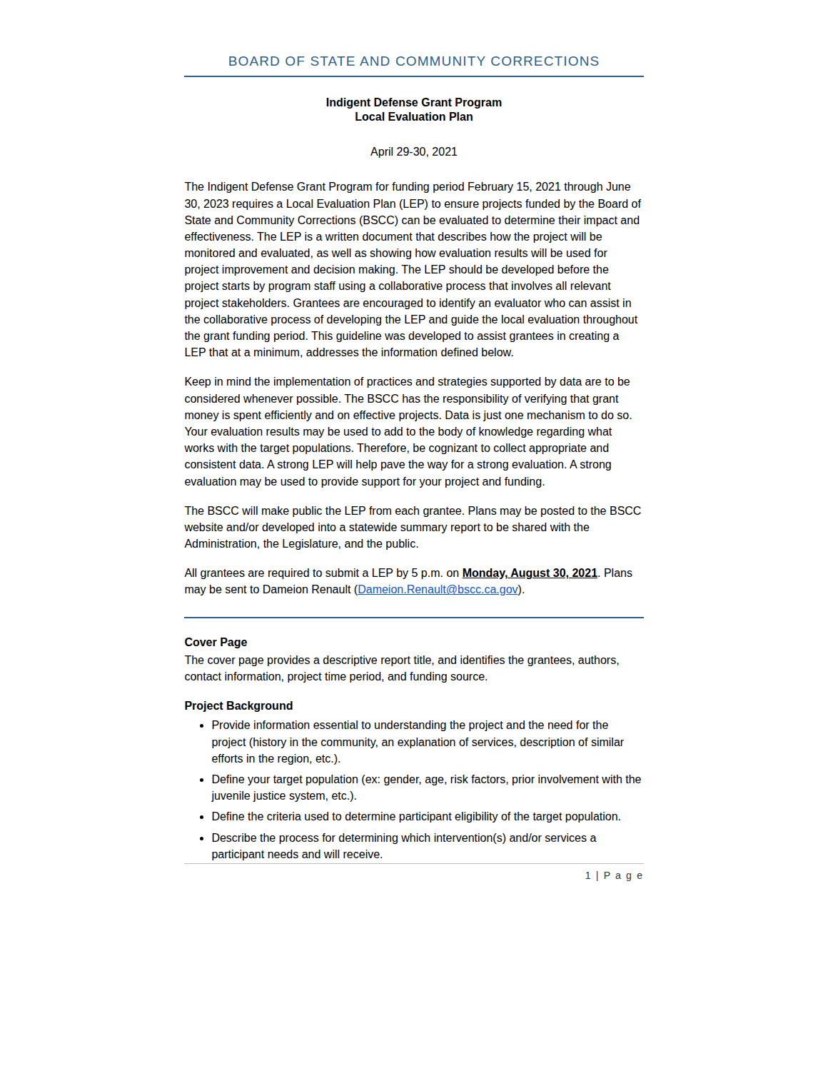BOARD OF STATE AND COMMUNITY CORRECTIONS
Indigent Defense Grant Program
Local Evaluation Plan
April 29-30, 2021
The Indigent Defense Grant Program for funding period February 15, 2021 through June 30, 2023 requires a Local Evaluation Plan (LEP) to ensure projects funded by the Board of State and Community Corrections (BSCC) can be evaluated to determine their impact and effectiveness. The LEP is a written document that describes how the project will be monitored and evaluated, as well as showing how evaluation results will be used for project improvement and decision making. The LEP should be developed before the project starts by program staff using a collaborative process that involves all relevant project stakeholders. Grantees are encouraged to identify an evaluator who can assist in the collaborative process of developing the LEP and guide the local evaluation throughout the grant funding period. This guideline was developed to assist grantees in creating a LEP that at a minimum, addresses the information defined below.
Keep in mind the implementation of practices and strategies supported by data are to be considered whenever possible. The BSCC has the responsibility of verifying that grant money is spent efficiently and on effective projects. Data is just one mechanism to do so. Your evaluation results may be used to add to the body of knowledge regarding what works with the target populations. Therefore, be cognizant to collect appropriate and consistent data. A strong LEP will help pave the way for a strong evaluation. A strong evaluation may be used to provide support for your project and funding.
The BSCC will make public the LEP from each grantee. Plans may be posted to the BSCC website and/or developed into a statewide summary report to be shared with the Administration, the Legislature, and the public.
All grantees are required to submit a LEP by 5 p.m. on Monday, August 30, 2021. Plans may be sent to Dameion Renault (Dameion.Renault@bscc.ca.gov).
Cover Page
The cover page provides a descriptive report title, and identifies the grantees, authors, contact information, project time period, and funding source.
Project Background
Provide information essential to understanding the project and the need for the project (history in the community, an explanation of services, description of similar efforts in the region, etc.).
Define your target population (ex: gender, age, risk factors, prior involvement with the juvenile justice system, etc.).
Define the criteria used to determine participant eligibility of the target population.
Describe the process for determining which intervention(s) and/or services a participant needs and will receive.
1 | P a g e